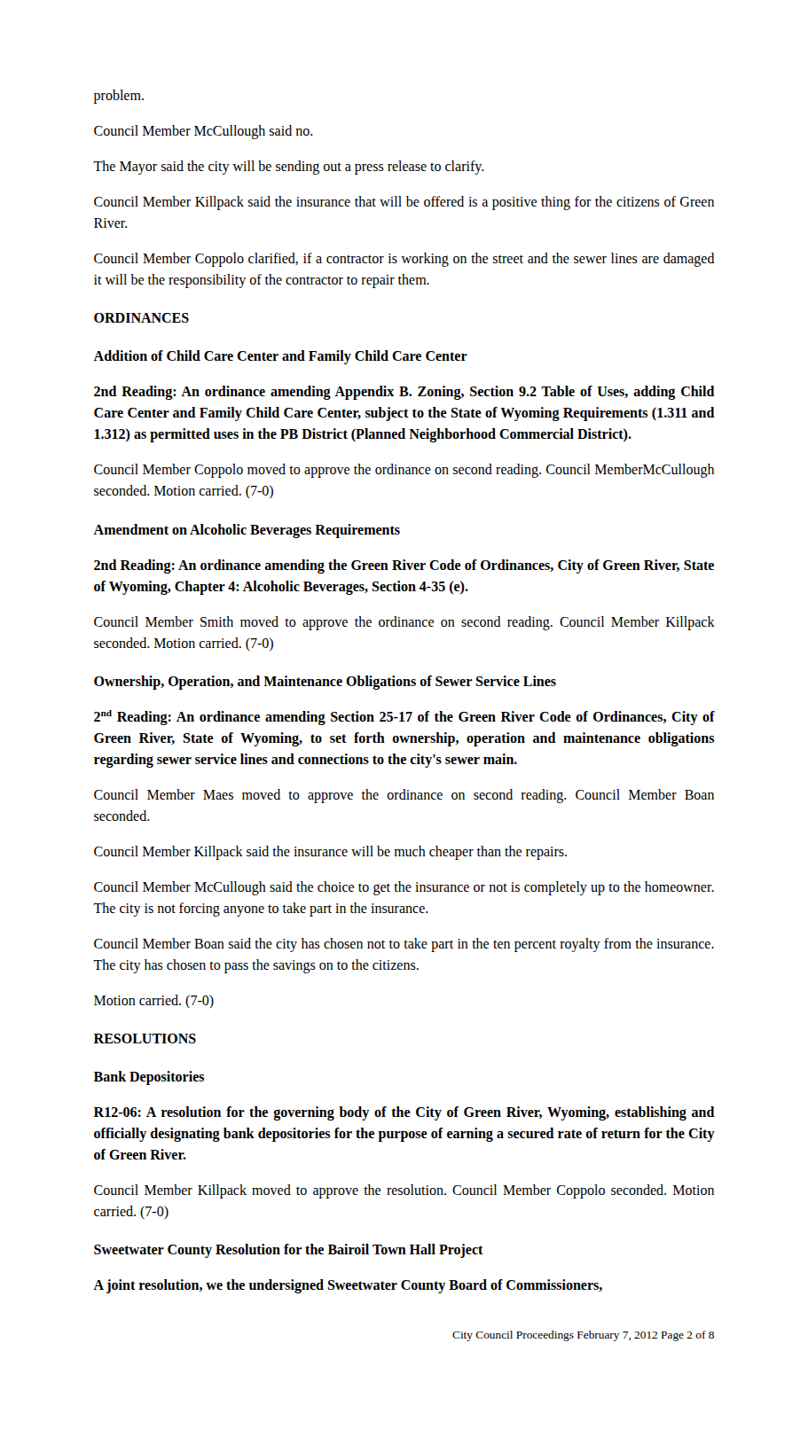problem.
Council Member McCullough said no.
The Mayor said the city will be sending out a press release to clarify.
Council Member Killpack said the insurance that will be offered is a positive thing for the citizens of Green River.
Council Member Coppolo clarified, if a contractor is working on the street and the sewer lines are damaged it will be the responsibility of the contractor to repair them.
ORDINANCES
Addition of Child Care Center and Family Child Care Center
2nd Reading: An ordinance amending Appendix B. Zoning, Section 9.2 Table of Uses, adding Child Care Center and Family Child Care Center, subject to the State of Wyoming Requirements (1.311 and 1.312) as permitted uses in the PB District (Planned Neighborhood Commercial District).
Council Member Coppolo moved to approve the ordinance on second reading. Council MemberMcCullough seconded. Motion carried. (7-0)
Amendment on Alcoholic Beverages Requirements
2nd Reading: An ordinance amending the Green River Code of Ordinances, City of Green River, State of Wyoming, Chapter 4: Alcoholic Beverages, Section 4-35 (e).
Council Member Smith moved to approve the ordinance on second reading. Council Member Killpack seconded. Motion carried. (7-0)
Ownership, Operation, and Maintenance Obligations of Sewer Service Lines
2nd Reading: An ordinance amending Section 25-17 of the Green River Code of Ordinances, City of Green River, State of Wyoming, to set forth ownership, operation and maintenance obligations regarding sewer service lines and connections to the city's sewer main.
Council Member Maes moved to approve the ordinance on second reading. Council Member Boan seconded.
Council Member Killpack said the insurance will be much cheaper than the repairs.
Council Member McCullough said the choice to get the insurance or not is completely up to the homeowner. The city is not forcing anyone to take part in the insurance.
Council Member Boan said the city has chosen not to take part in the ten percent royalty from the insurance. The city has chosen to pass the savings on to the citizens.
Motion carried. (7-0)
RESOLUTIONS
Bank Depositories
R12-06: A resolution for the governing body of the City of Green River, Wyoming, establishing and officially designating bank depositories for the purpose of earning a secured rate of return for the City of Green River.
Council Member Killpack moved to approve the resolution. Council Member Coppolo seconded. Motion carried. (7-0)
Sweetwater County Resolution for the Bairoil Town Hall Project
A joint resolution, we the undersigned Sweetwater County Board of Commissioners,
City Council Proceedings February 7, 2012 Page 2 of 8